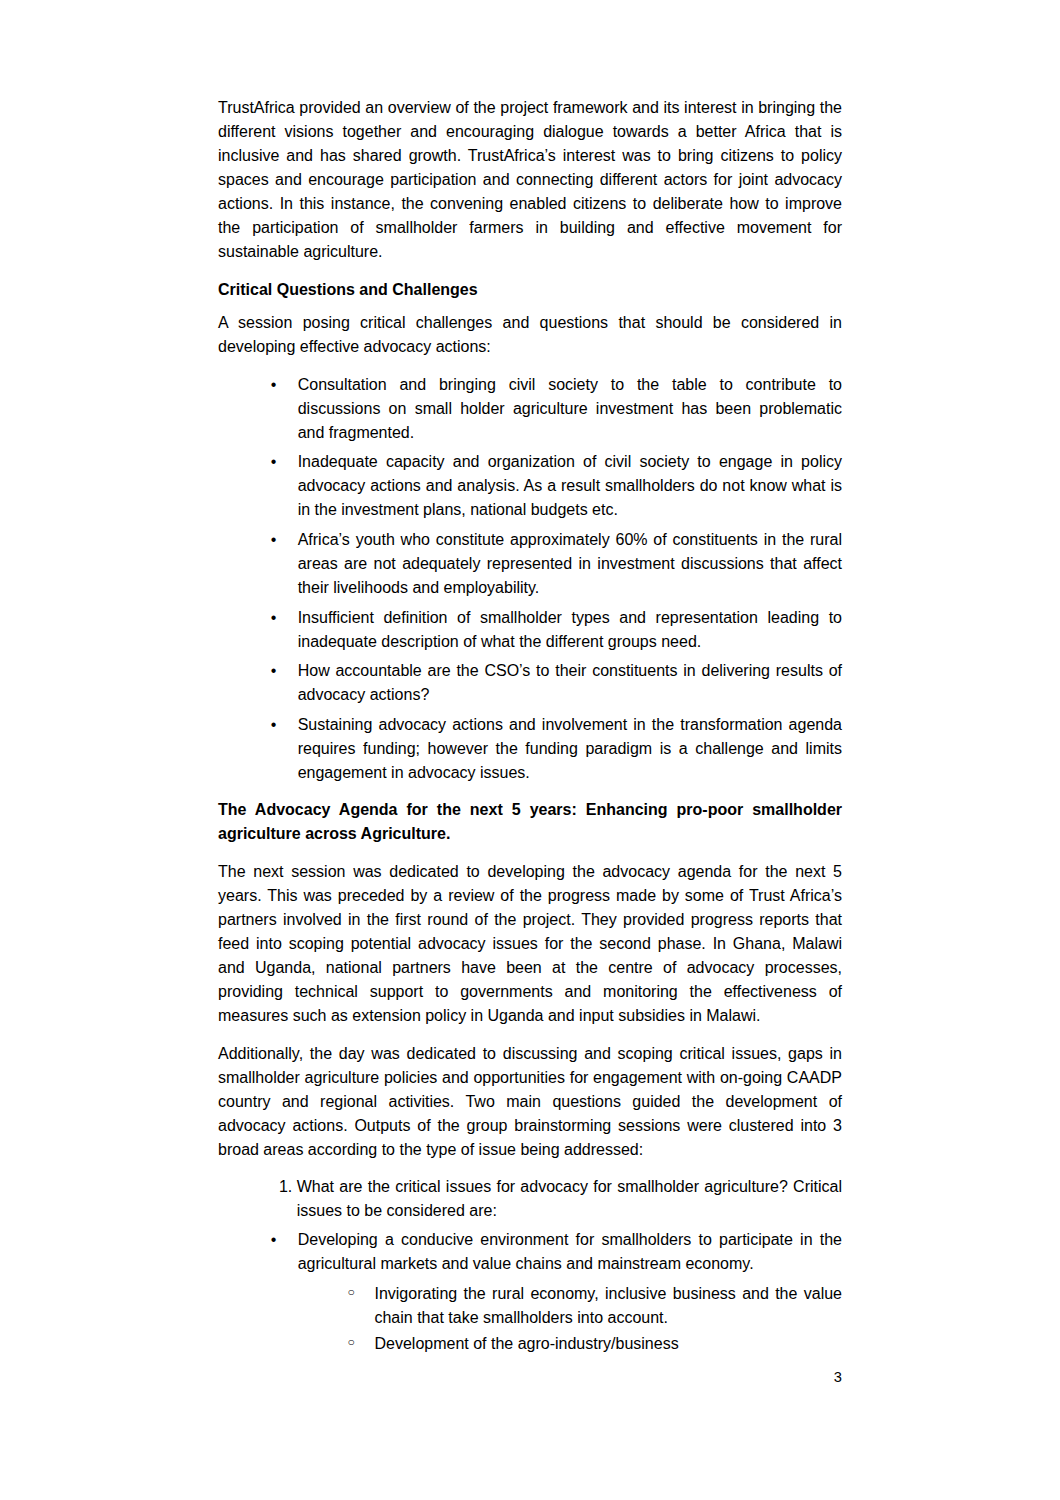TrustAfrica provided an overview of the project framework and its interest in bringing the different visions together and encouraging dialogue towards a better Africa that is inclusive and has shared growth. TrustAfrica’s interest was to bring citizens to policy spaces and encourage participation and connecting different actors for joint advocacy actions. In this instance, the convening enabled citizens to deliberate how to improve the participation of smallholder farmers in building and effective movement for sustainable agriculture.
Critical Questions and Challenges
A session posing critical challenges and questions that should be considered in developing effective advocacy actions:
Consultation and bringing civil society to the table to contribute to discussions on small holder agriculture investment has been problematic and fragmented.
Inadequate capacity and organization of civil society to engage in policy advocacy actions and analysis. As a result smallholders do not know what is in the investment plans, national budgets etc.
Africa’s youth who constitute approximately 60% of constituents in the rural areas are not adequately represented in investment discussions that affect their livelihoods and employability.
Insufficient definition of smallholder types and representation leading to inadequate description of what the different groups need.
How accountable are the CSO’s to their constituents in delivering results of advocacy actions?
Sustaining advocacy actions and involvement in the transformation agenda requires funding; however the funding paradigm is a challenge and limits engagement in advocacy issues.
The Advocacy Agenda for the next 5 years: Enhancing pro-poor smallholder agriculture across Agriculture.
The next session was dedicated to developing the advocacy agenda for the next 5 years. This was preceded by a review of the progress made by some of Trust Africa’s partners involved in the first round of the project. They provided progress reports that feed into scoping potential advocacy issues for the second phase. In Ghana, Malawi and Uganda, national partners have been at the centre of advocacy processes, providing technical support to governments and monitoring the effectiveness of measures such as extension policy in Uganda and input subsidies in Malawi.
Additionally, the day was dedicated to discussing and scoping critical issues, gaps in smallholder agriculture policies and opportunities for engagement with on-going CAADP country and regional activities. Two main questions guided the development of advocacy actions. Outputs of the group brainstorming sessions were clustered into 3 broad areas according to the type of issue being addressed:
What are the critical issues for advocacy for smallholder agriculture? Critical issues to be considered are:
Developing a conducive environment for smallholders to participate in the agricultural markets and value chains and mainstream economy.
Invigorating the rural economy, inclusive business and the value chain that take smallholders into account.
Development of the agro-industry/business
3